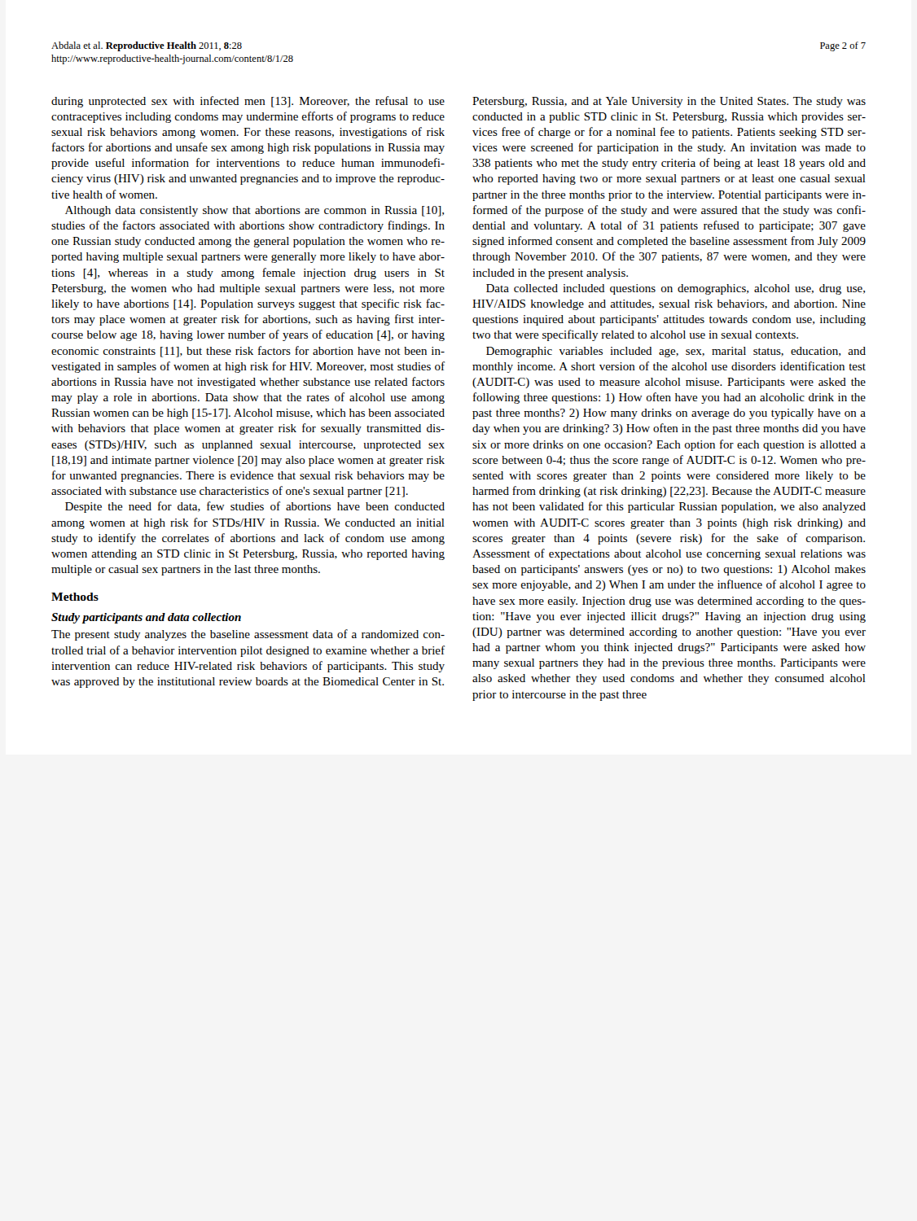Abdala et al. Reproductive Health 2011, 8:28
http://www.reproductive-health-journal.com/content/8/1/28
Page 2 of 7
during unprotected sex with infected men [13]. Moreover, the refusal to use contraceptives including condoms may undermine efforts of programs to reduce sexual risk behaviors among women. For these reasons, investigations of risk factors for abortions and unsafe sex among high risk populations in Russia may provide useful information for interventions to reduce human immunodeficiency virus (HIV) risk and unwanted pregnancies and to improve the reproductive health of women.
Although data consistently show that abortions are common in Russia [10], studies of the factors associated with abortions show contradictory findings. In one Russian study conducted among the general population the women who reported having multiple sexual partners were generally more likely to have abortions [4], whereas in a study among female injection drug users in St Petersburg, the women who had multiple sexual partners were less, not more likely to have abortions [14]. Population surveys suggest that specific risk factors may place women at greater risk for abortions, such as having first intercourse below age 18, having lower number of years of education [4], or having economic constraints [11], but these risk factors for abortion have not been investigated in samples of women at high risk for HIV. Moreover, most studies of abortions in Russia have not investigated whether substance use related factors may play a role in abortions. Data show that the rates of alcohol use among Russian women can be high [15-17]. Alcohol misuse, which has been associated with behaviors that place women at greater risk for sexually transmitted diseases (STDs)/HIV, such as unplanned sexual intercourse, unprotected sex [18,19] and intimate partner violence [20] may also place women at greater risk for unwanted pregnancies. There is evidence that sexual risk behaviors may be associated with substance use characteristics of one's sexual partner [21].
Despite the need for data, few studies of abortions have been conducted among women at high risk for STDs/HIV in Russia. We conducted an initial study to identify the correlates of abortions and lack of condom use among women attending an STD clinic in St Petersburg, Russia, who reported having multiple or casual sex partners in the last three months.
Methods
Study participants and data collection
The present study analyzes the baseline assessment data of a randomized controlled trial of a behavior intervention pilot designed to examine whether a brief intervention can reduce HIV-related risk behaviors of participants. This study was approved by the institutional review boards at the Biomedical Center in St. Petersburg, Russia, and at Yale University in the United States. The study was conducted in a public STD clinic in St. Petersburg, Russia which provides services free of charge or for a nominal fee to patients. Patients seeking STD services were screened for participation in the study. An invitation was made to 338 patients who met the study entry criteria of being at least 18 years old and who reported having two or more sexual partners or at least one casual sexual partner in the three months prior to the interview. Potential participants were informed of the purpose of the study and were assured that the study was confidential and voluntary. A total of 31 patients refused to participate; 307 gave signed informed consent and completed the baseline assessment from July 2009 through November 2010. Of the 307 patients, 87 were women, and they were included in the present analysis.
Data collected included questions on demographics, alcohol use, drug use, HIV/AIDS knowledge and attitudes, sexual risk behaviors, and abortion. Nine questions inquired about participants' attitudes towards condom use, including two that were specifically related to alcohol use in sexual contexts.
Demographic variables included age, sex, marital status, education, and monthly income. A short version of the alcohol use disorders identification test (AUDIT-C) was used to measure alcohol misuse. Participants were asked the following three questions: 1) How often have you had an alcoholic drink in the past three months? 2) How many drinks on average do you typically have on a day when you are drinking? 3) How often in the past three months did you have six or more drinks on one occasion? Each option for each question is allotted a score between 0-4; thus the score range of AUDIT-C is 0-12. Women who presented with scores greater than 2 points were considered more likely to be harmed from drinking (at risk drinking) [22,23]. Because the AUDIT-C measure has not been validated for this particular Russian population, we also analyzed women with AUDIT-C scores greater than 3 points (high risk drinking) and scores greater than 4 points (severe risk) for the sake of comparison. Assessment of expectations about alcohol use concerning sexual relations was based on participants' answers (yes or no) to two questions: 1) Alcohol makes sex more enjoyable, and 2) When I am under the influence of alcohol I agree to have sex more easily. Injection drug use was determined according to the question: "Have you ever injected illicit drugs?" Having an injection drug using (IDU) partner was determined according to another question: "Have you ever had a partner whom you think injected drugs?" Participants were asked how many sexual partners they had in the previous three months. Participants were also asked whether they used condoms and whether they consumed alcohol prior to intercourse in the past three